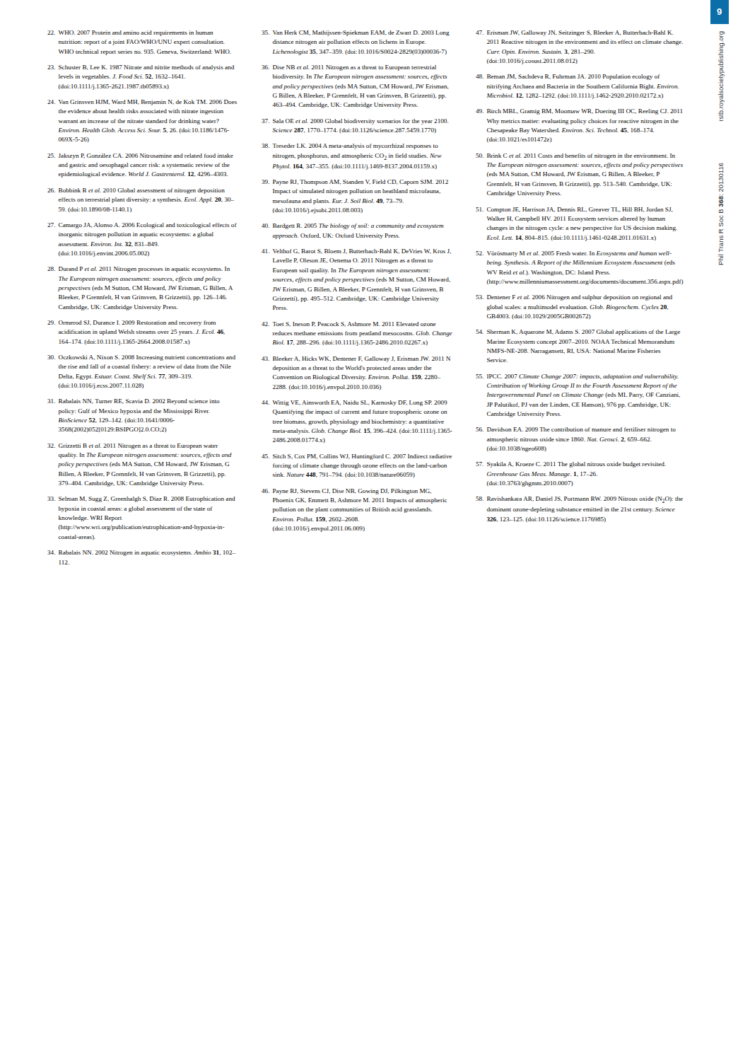9
rstb.royalsocietypublishing.org
Phil Trans R Soc B 368: 20130116
22. WHO. 2007 Protein and amino acid requirements in human nutrition: report of a joint FAO/WHO/UNU expert consultation. WHO technical report series no. 935. Geneva, Switzerland: WHO.
23. Schuster B, Lee K. 1987 Nitrate and nitrite methods of analysis and levels in vegetables. J. Food Sci. 52, 1632–1641. (doi:10.1111/j.1365-2621.1987.tb05893.x)
24. Van Grinsven HJM, Ward MH, Benjamin N, de Kok TM. 2006 Does the evidence about health risks associated with nitrate ingestion warrant an increase of the nitrate standard for drinking water? Environ. Health Glob. Access Sci. Sour. 5, 26. (doi:10.1186/1476-069X-5-26)
25. Jakszyn P, González CA. 2006 Nitrosamine and related food intake and gastric and oesophagal cancer risk: a systematic review of the epidemiological evidence. World J. Gastrenterol. 12, 4296–4303.
26. Bobbink R et al. 2010 Global assessment of nitrogen deposition effects on terrestrial plant diversity: a synthesis. Ecol. Appl. 20, 30–59. (doi:10.1890/08-1140.1)
27. Camargo JA, Alonso A. 2006 Ecological and toxicological effects of inorganic nitrogen pollution in aquatic ecosystems: a global assessment. Environ. Int. 32, 831–849. (doi:10.1016/j.envint.2006.05.002)
28. Durand P et al. 2011 Nitrogen processes in aquatic ecosystems. In The European nitrogen assessment: sources, effects and policy perspectives (eds M Sutton, CM Howard, JW Erisman, G Billen, A Bleeker, P Grennfelt, H van Grinsven, B Grizzetti), pp. 126–146. Cambridge, UK: Cambridge University Press.
29. Ormerod SJ, Durance I. 2009 Restoration and recovery from acidification in upland Welsh streams over 25 years. J. Ecol. 46, 164–174. (doi:10.1111/j.1365-2664.2008.01587.x)
30. Oczkowski A, Nixon S. 2008 Increasing nutrient concentrations and the rise and fall of a coastal fishery: a review of data from the Nile Delta, Egypt. Estuar. Coast. Shelf Sci. 77, 309–319. (doi:10.1016/j.ecss.2007.11.028)
31. Rabalais NN, Turner RE, Scavia D. 2002 Beyond science into policy: Gulf of Mexico hypoxia and the Mississippi River. BioScience 52, 129–142. (doi:10.1641/0006-3568(2002)052[0129:BSIPGO]2.0.CO;2)
32. Grizzetti B et al. 2011 Nitrogen as a threat to European water quality. In The European nitrogen assessment: sources, effects and policy perspectives (eds MA Sutton, CM Howard, JW Erisman, G Billen, A Bleeker, P Grennfelt, H van Grinsven, B Grizzetti), pp. 379–404. Cambridge, UK: Cambridge University Press.
33. Selman M, Sugg Z, Greenhalgh S, Diaz R. 2008 Eutrophication and hypoxia in coastal areas: a global assessment of the state of knowledge. WRI Report (http://www.wri.org/publication/eutrophication-and-hypoxia-in-coastal-areas).
34. Rabalais NN. 2002 Nitrogen in aquatic ecosystems. Ambio 31, 102–112.
35. Van Herk CM, Mathijssen-Spiekman EAM, de Zwart D. 2003 Long distance nitrogen air pollution effects on lichens in Europe. Lichenologist 35, 347–359. (doi:10.1016/S0024-2829(03)00036-7)
36. Dise NB et al. 2011 Nitrogen as a threat to European terrestrial biodiversity. In The European nitrogen assessment: sources, effects and policy perspectives (eds MA Sutton, CM Howard, JW Erisman, G Billen, A Bleeker, P Grennfelt, H van Grinsven, B Grizzetti), pp. 463–494. Cambridge, UK: Cambridge University Press.
37. Sala OE et al. 2000 Global biodiversity scenarios for the year 2100. Science 287, 1770–1774. (doi:10.1126/science.287.5459.1770)
38. Treseder LK. 2004 A meta-analysis of mycorrhizal responses to nitrogen, phosphorus, and atmospheric CO2 in field studies. New Phytol. 164, 347–355. (doi:10.1111/j.1469-8137.2004.01159.x)
39. Payne RJ, Thompson AM, Standen V, Field CD, Caporn SJM. 2012 Impact of simulated nitrogen pollution on heathland microfauna, mesofauna and plants. Eur. J. Soil Biol. 49, 73–79. (doi:10.1016/j.ejsobi.2011.08.003)
40. Bardgett R. 2005 The biology of soil: a community and ecosystem approach. Oxford, UK: Oxford University Press.
41. Velthof G, Barot S, Bloem J, Butterbach-Bahl K, DeVries W, Kros J, Lavelle P, Oleson JE, Oenema O. 2011 Nitrogen as a threat to European soil quality. In The European nitrogen assessment: sources, effects and policy perspectives (eds M Sutton, CM Howard, JW Erisman, G Billen, A Bleeker, P Grennfelt, H van Grinsven, B Grizzetti), pp. 495–512. Cambridge, UK: Cambridge University Press.
42. Toet S, Ineson P, Peacock S, Ashmore M. 2011 Elevated ozone reduces methane emissions from peatland mesocosms. Glob. Change Biol. 17, 288–296. (doi:10.1111/j.1365-2486.2010.02267.x)
43. Bleeker A, Hicks WK, Dentener F, Galloway J, Erisman JW. 2011 N deposition as a threat to the World's protected areas under the Convention on Biological Diversity. Environ. Pollut. 159, 2280–2288. (doi:10.1016/j.envpol.2010.10.036)
44. Wittig VE, Ainsworth EA, Naidu SL, Karnosky DF, Long SP. 2009 Quantifying the impact of current and future tropospheric ozone on tree biomass, growth, physiology and biochemistry: a quantitative meta-analysis. Glob. Change Biol. 15, 396–424. (doi:10.1111/j.1365-2486.2008.01774.x)
45. Sitch S, Cox PM, Collins WJ, Huntingford C. 2007 Indirect radiative forcing of climate change through ozone effects on the land-carbon sink. Nature 448, 791–794. (doi:10.1038/nature06059)
46. Payne RJ, Stevens CJ, Dise NB, Gowing DJ, Pilkington MG, Phoenix GK, Emmett B, Ashmore M. 2011 Impacts of atmospheric pollution on the plant communities of British acid grasslands. Environ. Pollut. 159, 2602–2608. (doi:10.1016/j.envpol.2011.06.009)
47. Erisman JW, Galloway JN, Seitzinger S, Bleeker A, Butterbach-Bahl K. 2011 Reactive nitrogen in the environment and its effect on climate change. Curr. Opin. Environ. Sustain. 3, 281–290. (doi:10.1016/j.cosust.2011.08.012)
48. Beman JM, Sachdeva R, Fuhrman JA. 2010 Population ecology of nitrifying Archaea and Bacteria in the Southern California Bight. Environ. Microbiol. 12, 1282–1292. (doi:10.1111/j.1462-2920.2010.02172.x)
49. Birch MBL, Gramig BM, Moomaw WR, Doering III OC, Reeling CJ. 2011 Why metrics matter: evaluating policy choices for reactive nitrogen in the Chesapeake Bay Watershed. Environ. Sci. Technol. 45, 168–174. (doi:10.1021/es101472z)
50. Brink C et al. 2011 Costs and benefits of nitrogen in the environment. In The European nitrogen assessment: sources, effects and policy perspectives (eds MA Sutton, CM Howard, JW Erisman, G Billen, A Bleeker, P Grennfelt, H van Grinsven, B Grizzetti), pp. 513–540. Cambridge, UK: Cambridge University Press.
51. Compton JE, Harrison JA, Dennis RL, Greaver TL, Hill BH, Jordan SJ, Walker H, Campbell HV. 2011 Ecosystem services altered by human changes in the nitrogen cycle: a new perspective for US decision making. Ecol. Lett. 14, 804–815. (doi:10.1111/j.1461-0248.2011.01631.x)
52. Vörösmarty M et al. 2005 Fresh water. In Ecosystems and human well-being. Synthesis. A Report of the Millennium Ecosystem Assessment (eds WV Reid et al.). Washington, DC: Island Press. (http://www.millenniumassessment.org/documents/document.356.aspx.pdf)
53. Dentener F et al. 2006 Nitrogen and sulphur deposition on regional and global scales: a multimodel evaluation. Glob. Biogeochem. Cycles 20, GB4003. (doi:10.1029/2005GB002672)
54. Sherman K, Aquarone M, Adams S. 2007 Global applications of the Large Marine Ecosystem concept 2007–2010. NOAA Technical Memorandum NMFS-NE-208. Narragansett, RI, USA: National Marine Fisheries Service.
55. IPCC. 2007 Climate Change 2007: impacts, adaptation and vulnerability. Contribution of Working Group II to the Fourth Assessment Report of the Intergovernmental Panel on Climate Change (eds ML Parry, OF Canziani, JP Palutikof, PJ van der Linden, CE Hanson), 976 pp. Cambridge, UK: Cambridge University Press.
56. Davidson EA. 2009 The contribution of manure and fertiliser nitrogen to atmospheric nitrous oxide since 1860. Nat. Geosci. 2, 659–662. (doi:10.1038/ngeo608)
57. Syakila A, Kroeze C. 2011 The global nitrous oxide budget revisited. Greenhouse Gas Meas. Manage. 1, 17–26. (doi:10.3763/ghgmm.2010.0007)
58. Ravishankara AR, Daniel JS, Portmann RW. 2009 Nitrous oxide (N2O): the dominant ozone-depleting substance emitted in the 21st century. Science 326, 123–125. (doi:10.1126/science.1176985)